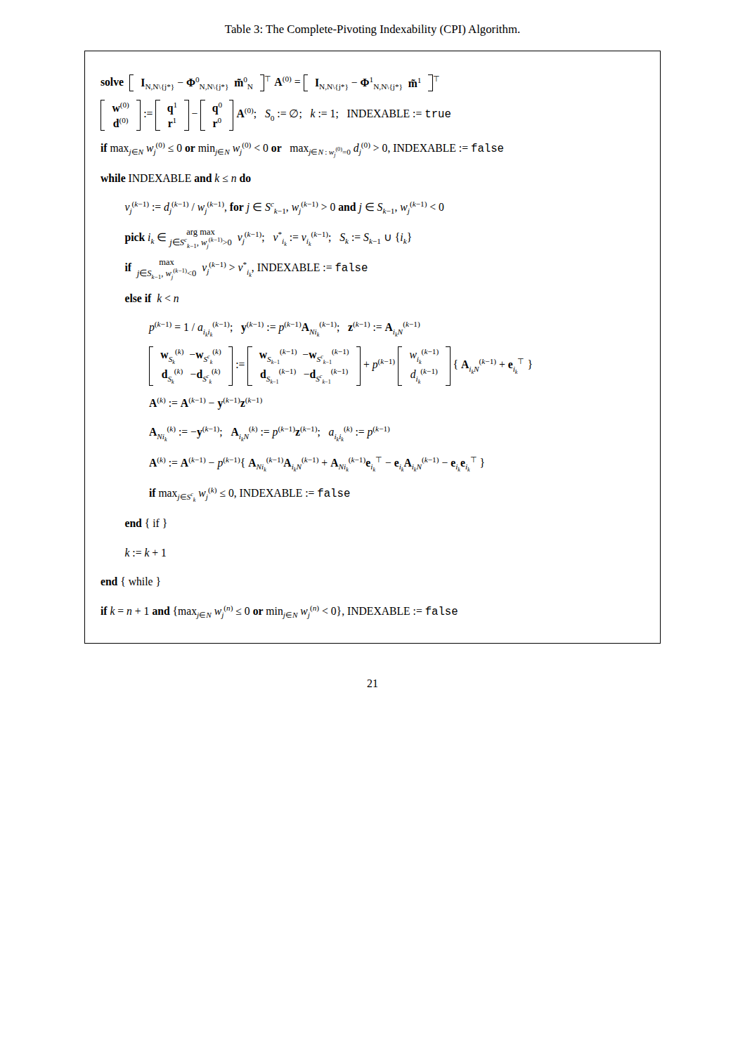Table 3: The Complete-Pivoting Indexability (CPI) Algorithm.
solve
| I N,N\{j*} − Φ 0 N,N\{j*} | m̃ 0 N |
⊤ A(0) =
| I N,N\{j*} − Φ 1 N,N\{j*} | m̃ 1 |
⊤
| w (0) |
| d (0) |
:=
| q 1 |
| r 1 |
−
| q 0 |
| r 0 |
A(0); S0 := ∅; k := 1; INDEXABLE := true
if maxj∈N wj(0) ≤ 0 or minj∈N wj(0) < 0 or maxj∈N : wj(0)=0 dj(0) > 0, INDEXABLE := false
while INDEXABLE and k ≤ n do
νj(k−1) := dj(k−1) / wj(k−1), for j ∈ Sck−1, wj(k−1) > 0 and j ∈ Sk−1, wj(k−1) < 0
pick ik ∈ arg max j∈Sck−1, wj(k−1)>0 νj(k−1); ν*ik := νik(k−1); Sk := Sk−1 ∪ {ik}
if max j∈Sk−1, wj(k−1)<0 νj(k−1) > ν*ik, INDEXABLE := false
else if k < n
p(k−1) = 1 / aikik(k−1); y(k−1) := p(k−1)ANik(k−1); z(k−1) := AikN(k−1)
| w S k ( k ) | − w S c k ( k ) |
| d S k ( k ) | − d S c k ( k ) |
:=
| w S k −1 ( k −1) | − w S c k −1 ( k −1) |
| d S k −1 ( k −1) | − d S c k −1 ( k −1) |
+ p(k−1)
| w i k ( k −1) |
| d i k ( k −1) |
{ AikN(k−1) + eik⊤ }
A(k) := A(k−1) − y(k−1)z(k−1)
ANik(k) := −y(k−1); AikN(k) := p(k−1)z(k−1); aikik(k) := p(k−1)
A(k) := A(k−1) − p(k−1){ ANik(k−1)AikN(k−1) + ANik(k−1)eik⊤ − eikAikN(k−1) − eikeik⊤ }
if maxj∈Sck wj(k) ≤ 0, INDEXABLE := false
end { if }
k := k + 1
end { while }
if k = n + 1 and {maxj∈N wj(n) ≤ 0 or minj∈N wj(n) < 0}, INDEXABLE := false
21